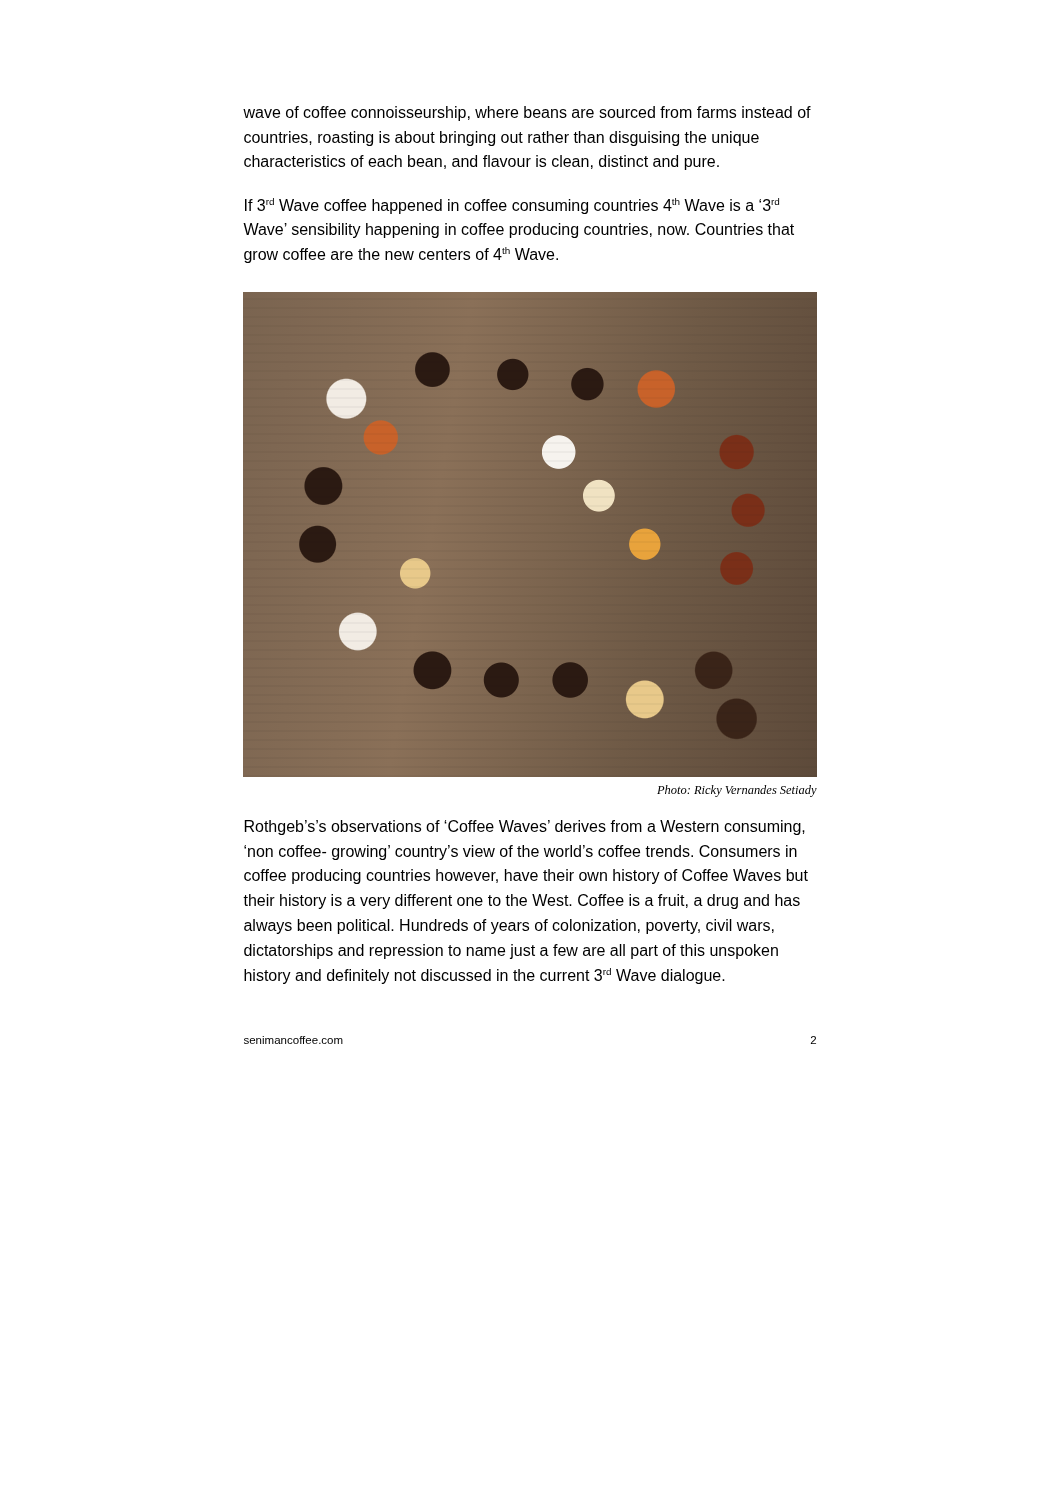wave of coffee connoisseurship, where beans are sourced from farms instead of countries, roasting is about bringing out rather than disguising the unique characteristics of each bean, and flavour is clean, distinct and pure.
If 3rd Wave coffee happened in coffee consuming countries 4th Wave is a ‘3rd Wave’ sensibility happening in coffee producing countries, now. Countries that grow coffee are the new centers of 4th Wave.
Photo: Ricky Vernandes Setiady
Rothgeb’s’s observations of ‘Coffee Waves’ derives from a Western consuming, ‘non coffee- growing’ country’s view of the world’s coffee trends. Consumers in coffee producing countries however, have their own history of Coffee Waves but their history is a very different one to the West. Coffee is a fruit, a drug and has always been political. Hundreds of years of colonization, poverty, civil wars, dictatorships and repression to name just a few are all part of this unspoken history and definitely not discussed in the current 3rd Wave dialogue.
senimancoffee.com 2